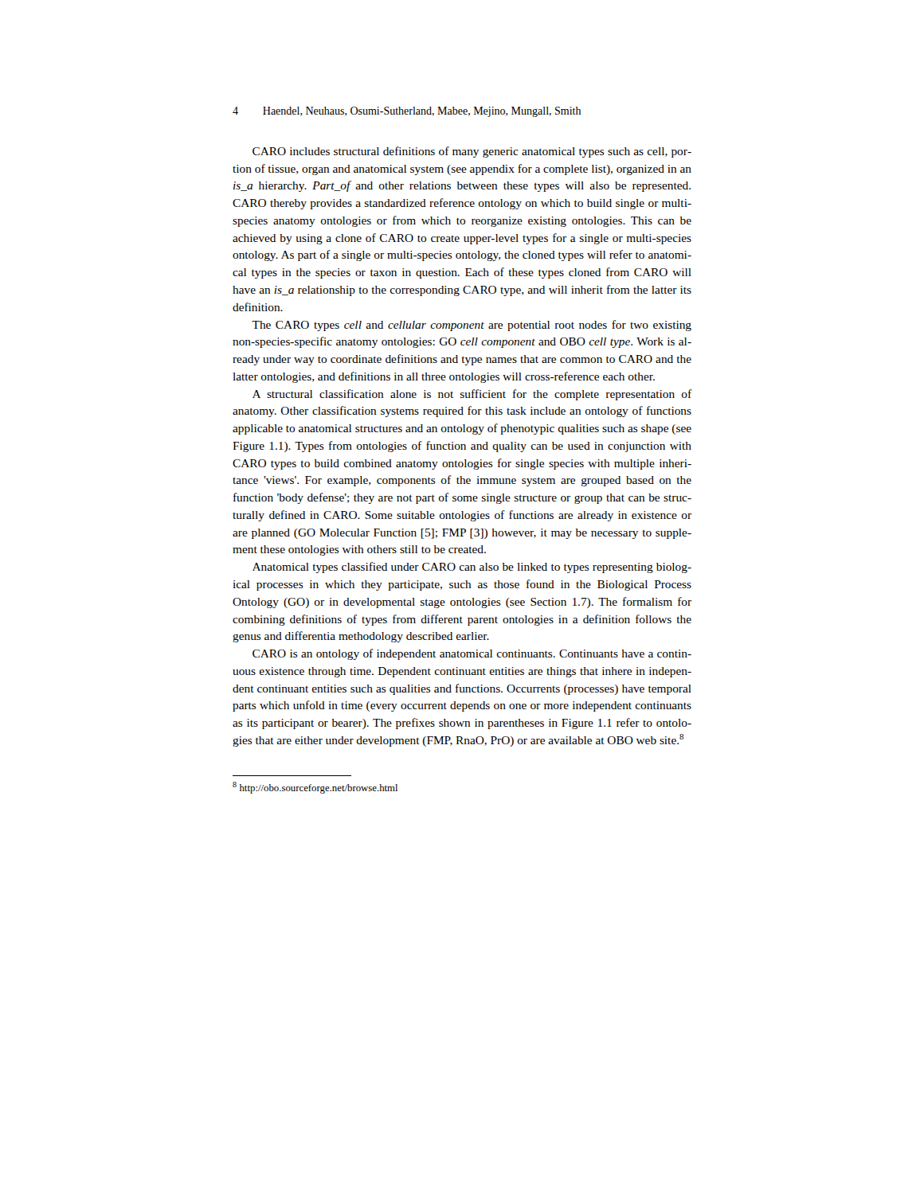4 Haendel, Neuhaus, Osumi-Sutherland, Mabee, Mejino, Mungall, Smith
CARO includes structural definitions of many generic anatomical types such as cell, portion of tissue, organ and anatomical system (see appendix for a complete list), organized in an is_a hierarchy. Part_of and other relations between these types will also be represented. CARO thereby provides a standardized reference ontology on which to build single or multi-species anatomy ontologies or from which to reorganize existing ontologies. This can be achieved by using a clone of CARO to create upper-level types for a single or multi-species ontology. As part of a single or multi-species ontology, the cloned types will refer to anatomical types in the species or taxon in question. Each of these types cloned from CARO will have an is_a relationship to the corresponding CARO type, and will inherit from the latter its definition.
The CARO types cell and cellular component are potential root nodes for two existing non-species-specific anatomy ontologies: GO cell component and OBO cell type. Work is already under way to coordinate definitions and type names that are common to CARO and the latter ontologies, and definitions in all three ontologies will cross-reference each other.
A structural classification alone is not sufficient for the complete representation of anatomy. Other classification systems required for this task include an ontology of functions applicable to anatomical structures and an ontology of phenotypic qualities such as shape (see Figure 1.1). Types from ontologies of function and quality can be used in conjunction with CARO types to build combined anatomy ontologies for single species with multiple inheritance 'views'. For example, components of the immune system are grouped based on the function 'body defense'; they are not part of some single structure or group that can be structurally defined in CARO. Some suitable ontologies of functions are already in existence or are planned (GO Molecular Function [5]; FMP [3]) however, it may be necessary to supplement these ontologies with others still to be created.
Anatomical types classified under CARO can also be linked to types representing biological processes in which they participate, such as those found in the Biological Process Ontology (GO) or in developmental stage ontologies (see Section 1.7). The formalism for combining definitions of types from different parent ontologies in a definition follows the genus and differentia methodology described earlier.
CARO is an ontology of independent anatomical continuants. Continuants have a continuous existence through time. Dependent continuant entities are things that inhere in independent continuant entities such as qualities and functions. Occurrents (processes) have temporal parts which unfold in time (every occurrent depends on one or more independent continuants as its participant or bearer). The prefixes shown in parentheses in Figure 1.1 refer to ontologies that are either under development (FMP, RnaO, PrO) or are available at OBO web site.8
8http://obo.sourceforge.net/browse.html